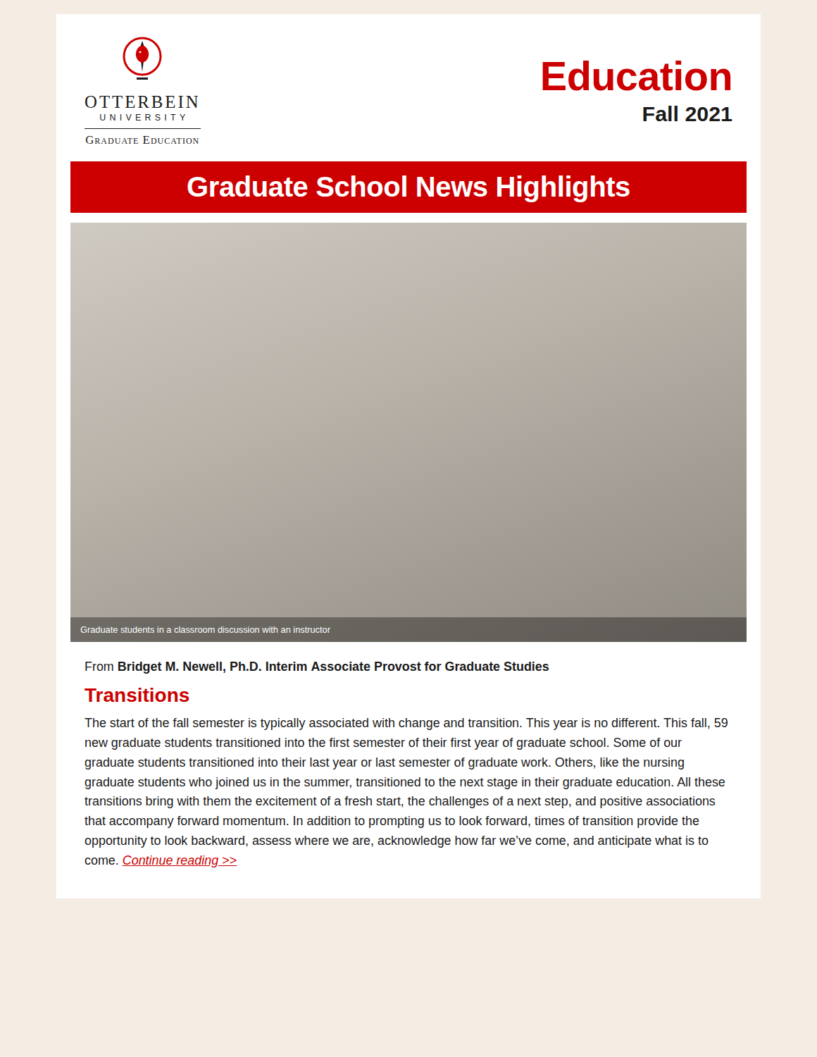OTTERBEIN
UNIVERSITY
Graduate Education
Education
Fall 2021
Graduate School News Highlights
From Bridget M. Newell, Ph.D. Interim Associate Provost for Graduate Studies
Transitions
The start of the fall semester is typically associated with change and transition. This year is no different. This fall, 59 new graduate students transitioned into the first semester of their first year of graduate school. Some of our graduate students transitioned into their last year or last semester of graduate work. Others, like the nursing graduate students who joined us in the summer, transitioned to the next stage in their graduate education. All these transitions bring with them the excitement of a fresh start, the challenges of a next step, and positive associations that accompany forward momentum. In addition to prompting us to look forward, times of transition provide the opportunity to look backward, assess where we are, acknowledge how far we’ve come, and anticipate what is to come. Continue reading >>